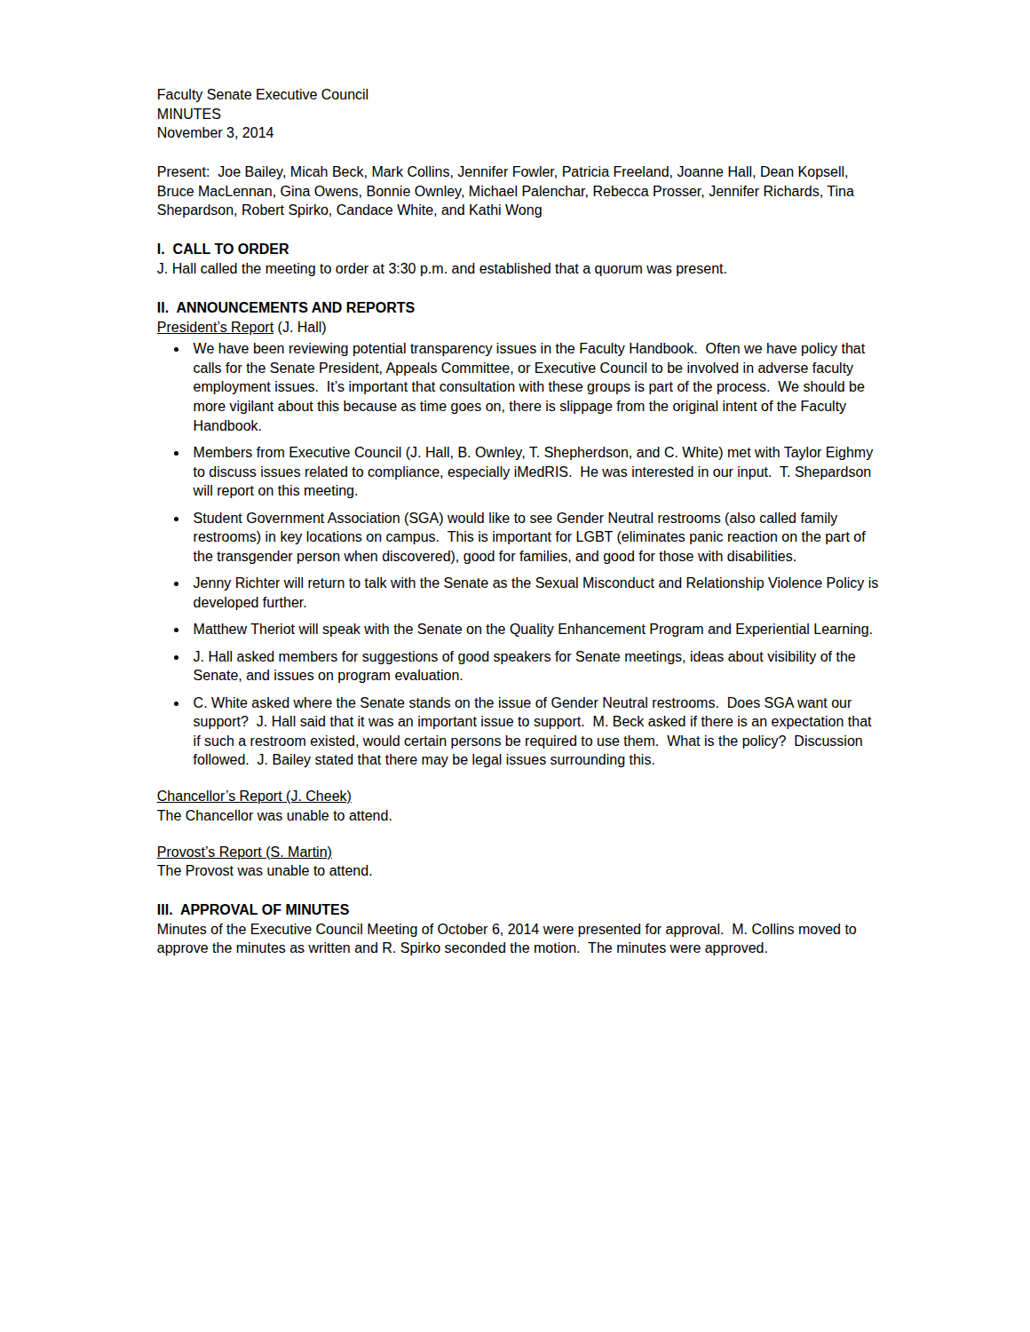Faculty Senate Executive Council
MINUTES
November 3, 2014
Present: Joe Bailey, Micah Beck, Mark Collins, Jennifer Fowler, Patricia Freeland, Joanne Hall, Dean Kopsell, Bruce MacLennan, Gina Owens, Bonnie Ownley, Michael Palenchar, Rebecca Prosser, Jennifer Richards, Tina Shepardson, Robert Spirko, Candace White, and Kathi Wong
I. CALL TO ORDER
J. Hall called the meeting to order at 3:30 p.m. and established that a quorum was present.
II. ANNOUNCEMENTS AND REPORTS
President’s Report (J. Hall)
We have been reviewing potential transparency issues in the Faculty Handbook. Often we have policy that calls for the Senate President, Appeals Committee, or Executive Council to be involved in adverse faculty employment issues. It’s important that consultation with these groups is part of the process. We should be more vigilant about this because as time goes on, there is slippage from the original intent of the Faculty Handbook.
Members from Executive Council (J. Hall, B. Ownley, T. Shepherdson, and C. White) met with Taylor Eighmy to discuss issues related to compliance, especially iMedRIS. He was interested in our input. T. Shepardson will report on this meeting.
Student Government Association (SGA) would like to see Gender Neutral restrooms (also called family restrooms) in key locations on campus. This is important for LGBT (eliminates panic reaction on the part of the transgender person when discovered), good for families, and good for those with disabilities.
Jenny Richter will return to talk with the Senate as the Sexual Misconduct and Relationship Violence Policy is developed further.
Matthew Theriot will speak with the Senate on the Quality Enhancement Program and Experiential Learning.
J. Hall asked members for suggestions of good speakers for Senate meetings, ideas about visibility of the Senate, and issues on program evaluation.
C. White asked where the Senate stands on the issue of Gender Neutral restrooms. Does SGA want our support? J. Hall said that it was an important issue to support. M. Beck asked if there is an expectation that if such a restroom existed, would certain persons be required to use them. What is the policy? Discussion followed. J. Bailey stated that there may be legal issues surrounding this.
Chancellor’s Report (J. Cheek)
The Chancellor was unable to attend.
Provost’s Report (S. Martin)
The Provost was unable to attend.
III. APPROVAL OF MINUTES
Minutes of the Executive Council Meeting of October 6, 2014 were presented for approval. M. Collins moved to approve the minutes as written and R. Spirko seconded the motion. The minutes were approved.